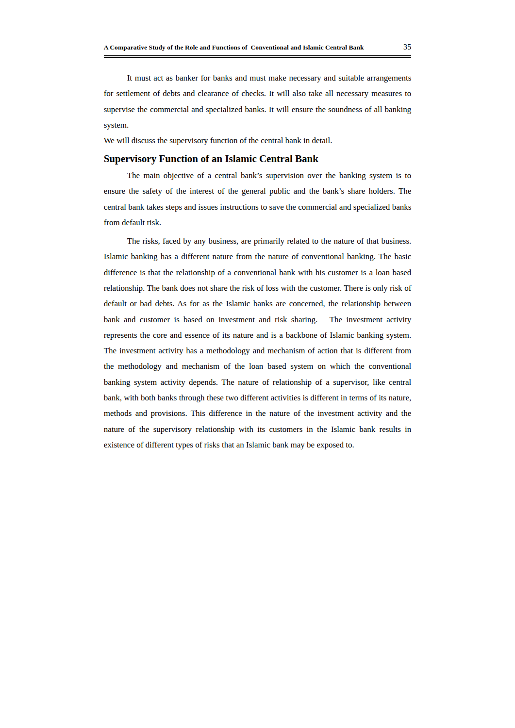A Comparative Study of the Role and Functions of Conventional and Islamic Central Bank
35
It must act as banker for banks and must make necessary and suitable arrangements for settlement of debts and clearance of checks. It will also take all necessary measures to supervise the commercial and specialized banks. It will ensure the soundness of all banking system.
We will discuss the supervisory function of the central bank in detail.
Supervisory Function of an Islamic Central Bank
The main objective of a central bank’s supervision over the banking system is to ensure the safety of the interest of the general public and the bank’s share holders. The central bank takes steps and issues instructions to save the commercial and specialized banks from default risk.
The risks, faced by any business, are primarily related to the nature of that business. Islamic banking has a different nature from the nature of conventional banking. The basic difference is that the relationship of a conventional bank with his customer is a loan based relationship. The bank does not share the risk of loss with the customer. There is only risk of default or bad debts. As for as the Islamic banks are concerned, the relationship between bank and customer is based on investment and risk sharing. The investment activity represents the core and essence of its nature and is a backbone of Islamic banking system. The investment activity has a methodology and mechanism of action that is different from the methodology and mechanism of the loan based system on which the conventional banking system activity depends. The nature of relationship of a supervisor, like central bank, with both banks through these two different activities is different in terms of its nature, methods and provisions. This difference in the nature of the investment activity and the nature of the supervisory relationship with its customers in the Islamic bank results in existence of different types of risks that an Islamic bank may be exposed to.